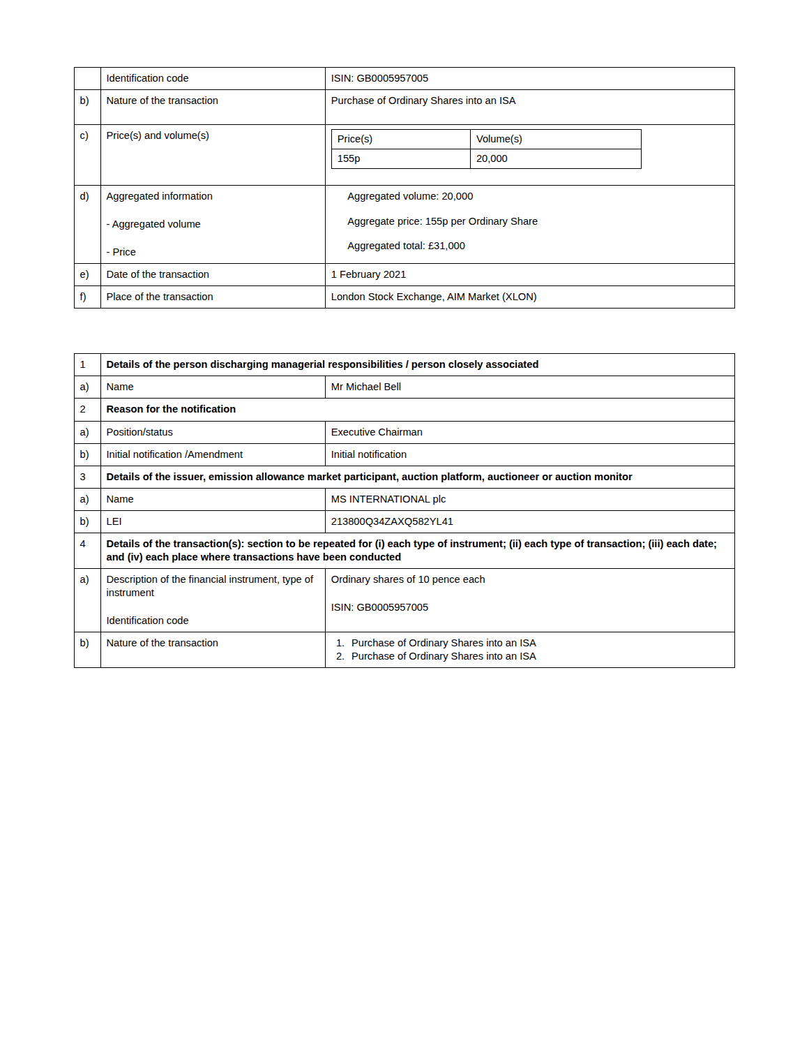| | Identification code | ISIN: GB0005957005 |
| b) | Nature of the transaction | Purchase of Ordinary Shares into an ISA |
| c) | Price(s) and volume(s) | / Price(s) / Volume(s) / / 155p / 20,000 / |
| d) | Aggregated information - Aggregated volume - Price | Aggregated volume: 20,000 Aggregate price: 155p per Ordinary Share Aggregated total: £31,000 |
| e) | Date of the transaction | 1 February 2021 |
| f) | Place of the transaction | London Stock Exchange, AIM Market (XLON) |
| 1 | Details of the person discharging managerial responsibilities / person closely associated |
| a) | Name | Mr Michael Bell |
| 2 | Reason for the notification |
| a) | Position/status | Executive Chairman |
| b) | Initial notification /Amendment | Initial notification |
| 3 | Details of the issuer, emission allowance market participant, auction platform, auctioneer or auction monitor |
| a) | Name | MS INTERNATIONAL plc |
| b) | LEI | 213800Q34ZAXQ582YL41 |
| 4 | Details of the transaction(s): section to be repeated for (i) each type of instrument; (ii) each type of transaction; (iii) each date; and (iv) each place where transactions have been conducted |
| a) | Description of the financial instrument, type of instrument Identification code | Ordinary shares of 10 pence each ISIN: GB0005957005 |
| b) | Nature of the transaction | Purchase of Ordinary Shares into an ISA Purchase of Ordinary Shares into an ISA |